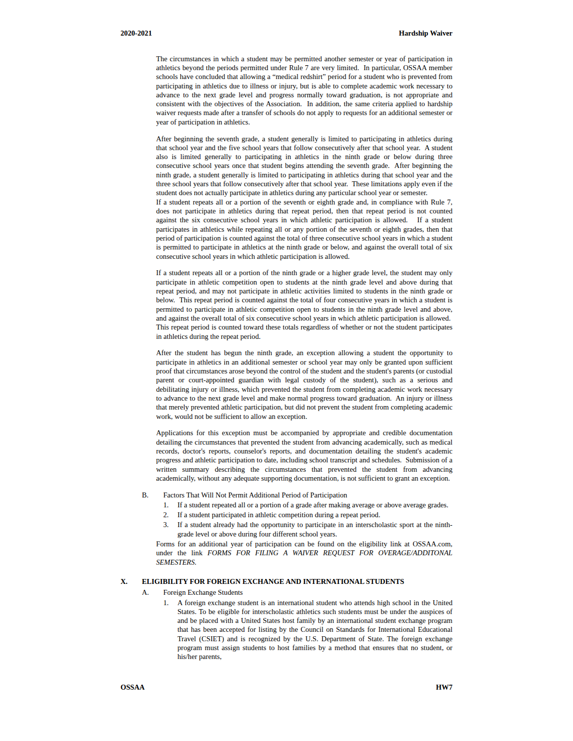2020-2021 Hardship Waiver
The circumstances in which a student may be permitted another semester or year of participation in athletics beyond the periods permitted under Rule 7 are very limited. In particular, OSSAA member schools have concluded that allowing a “medical redshirt” period for a student who is prevented from participating in athletics due to illness or injury, but is able to complete academic work necessary to advance to the next grade level and progress normally toward graduation, is not appropriate and consistent with the objectives of the Association. In addition, the same criteria applied to hardship waiver requests made after a transfer of schools do not apply to requests for an additional semester or year of participation in athletics.
After beginning the seventh grade, a student generally is limited to participating in athletics during that school year and the five school years that follow consecutively after that school year. A student also is limited generally to participating in athletics in the ninth grade or below during three consecutive school years once that student begins attending the seventh grade. After beginning the ninth grade, a student generally is limited to participating in athletics during that school year and the three school years that follow consecutively after that school year. These limitations apply even if the student does not actually participate in athletics during any particular school year or semester.
If a student repeats all or a portion of the seventh or eighth grade and, in compliance with Rule 7, does not participate in athletics during that repeat period, then that repeat period is not counted against the six consecutive school years in which athletic participation is allowed. If a student participates in athletics while repeating all or any portion of the seventh or eighth grades, then that period of participation is counted against the total of three consecutive school years in which a student is permitted to participate in athletics at the ninth grade or below, and against the overall total of six consecutive school years in which athletic participation is allowed.
If a student repeats all or a portion of the ninth grade or a higher grade level, the student may only participate in athletic competition open to students at the ninth grade level and above during that repeat period, and may not participate in athletic activities limited to students in the ninth grade or below. This repeat period is counted against the total of four consecutive years in which a student is permitted to participate in athletic competition open to students in the ninth grade level and above, and against the overall total of six consecutive school years in which athletic participation is allowed. This repeat period is counted toward these totals regardless of whether or not the student participates in athletics during the repeat period.
After the student has begun the ninth grade, an exception allowing a student the opportunity to participate in athletics in an additional semester or school year may only be granted upon sufficient proof that circumstances arose beyond the control of the student and the student's parents (or custodial parent or court-appointed guardian with legal custody of the student), such as a serious and debilitating injury or illness, which prevented the student from completing academic work necessary to advance to the next grade level and make normal progress toward graduation. An injury or illness that merely prevented athletic participation, but did not prevent the student from completing academic work, would not be sufficient to allow an exception.
Applications for this exception must be accompanied by appropriate and credible documentation detailing the circumstances that prevented the student from advancing academically, such as medical records, doctor's reports, counselor's reports, and documentation detailing the student's academic progress and athletic participation to date, including school transcript and schedules. Submission of a written summary describing the circumstances that prevented the student from advancing academically, without any adequate supporting documentation, is not sufficient to grant an exception.
B. Factors That Will Not Permit Additional Period of Participation
1. If a student repeated all or a portion of a grade after making average or above average grades.
2. If a student participated in athletic competition during a repeat period.
3. If a student already had the opportunity to participate in an interscholastic sport at the ninth-grade level or above during four different school years.
Forms for an additional year of participation can be found on the eligibility link at OSSAA.com, under the link FORMS FOR FILING A WAIVER REQUEST FOR OVERAGE/ADDITONAL SEMESTERS.
X. ELIGIBILITY FOR FOREIGN EXCHANGE AND INTERNATIONAL STUDENTS
A. Foreign Exchange Students
1. A foreign exchange student is an international student who attends high school in the United States. To be eligible for interscholastic athletics such students must be under the auspices of and be placed with a United States host family by an international student exchange program that has been accepted for listing by the Council on Standards for International Educational Travel (CSIET) and is recognized by the U.S. Department of State. The foreign exchange program must assign students to host families by a method that ensures that no student, or his/her parents,
OSSAA HW7